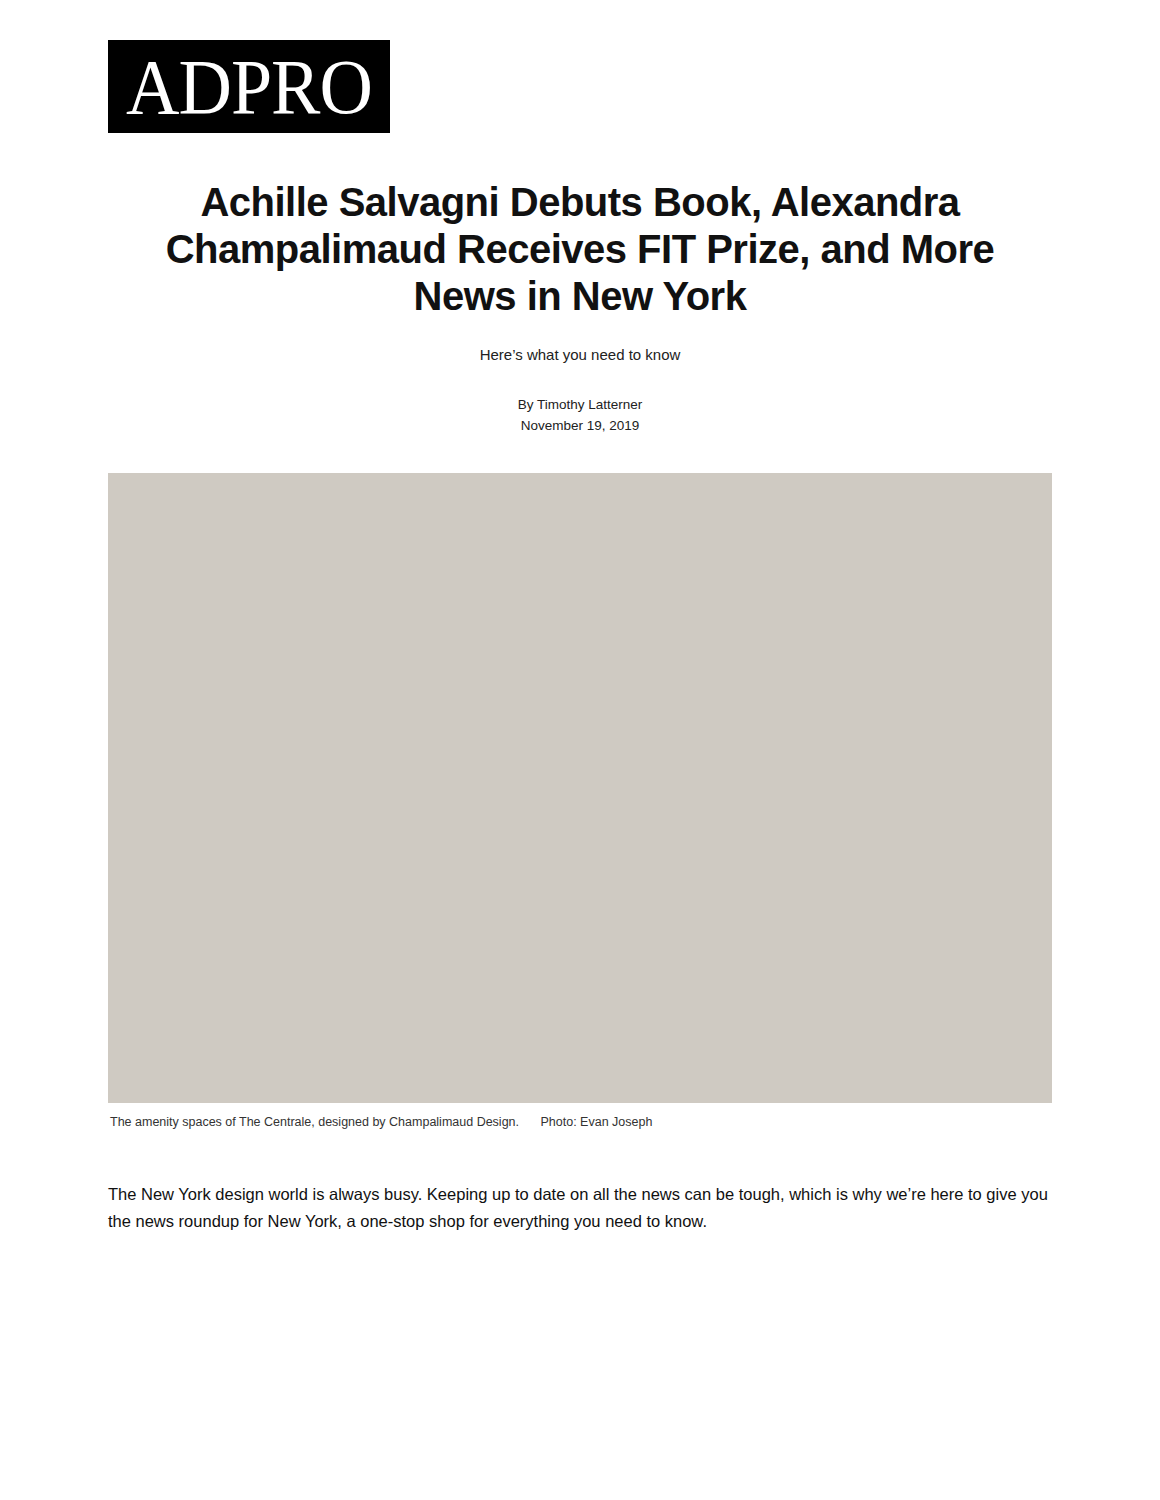ADPRO
Achille Salvagni Debuts Book, Alexandra Champalimaud Receives FIT Prize, and More News in New York
Here’s what you need to know
By Timothy Latterner
November 19, 2019
The amenity spaces of The Centrale, designed by Champalimaud Design. Photo: Evan Joseph
The New York design world is always busy. Keeping up to date on all the news can be tough, which is why we’re here to give you the news roundup for New York, a one-stop shop for everything you need to know.